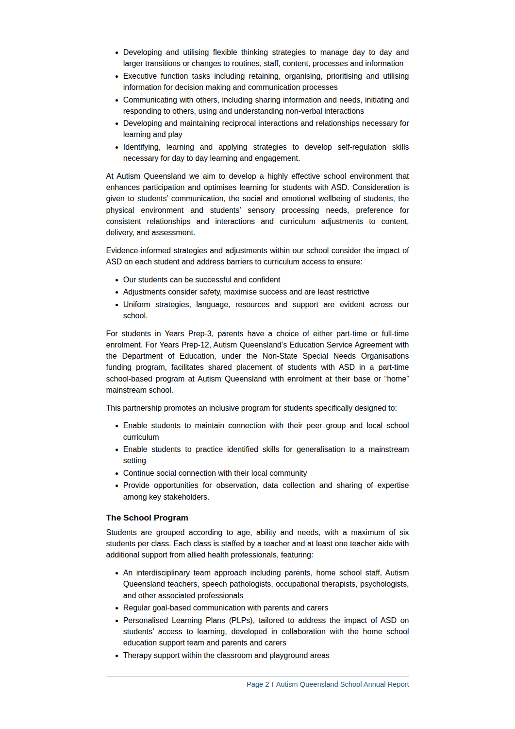Developing and utilising flexible thinking strategies to manage day to day and larger transitions or changes to routines, staff, content, processes and information
Executive function tasks including retaining, organising, prioritising and utilising information for decision making and communication processes
Communicating with others, including sharing information and needs, initiating and responding to others, using and understanding non-verbal interactions
Developing and maintaining reciprocal interactions and relationships necessary for learning and play
Identifying, learning and applying strategies to develop self-regulation skills necessary for day to day learning and engagement.
At Autism Queensland we aim to develop a highly effective school environment that enhances participation and optimises learning for students with ASD. Consideration is given to students’ communication, the social and emotional wellbeing of students, the physical environment and students’ sensory processing needs, preference for consistent relationships and interactions and curriculum adjustments to content, delivery, and assessment.
Evidence-informed strategies and adjustments within our school consider the impact of ASD on each student and address barriers to curriculum access to ensure:
Our students can be successful and confident
Adjustments consider safety, maximise success and are least restrictive
Uniform strategies, language, resources and support are evident across our school.
For students in Years Prep-3, parents have a choice of either part-time or full-time enrolment. For Years Prep-12, Autism Queensland’s Education Service Agreement with the Department of Education, under the Non-State Special Needs Organisations funding program, facilitates shared placement of students with ASD in a part-time school-based program at Autism Queensland with enrolment at their base or “home” mainstream school.
This partnership promotes an inclusive program for students specifically designed to:
Enable students to maintain connection with their peer group and local school curriculum
Enable students to practice identified skills for generalisation to a mainstream setting
Continue social connection with their local community
Provide opportunities for observation, data collection and sharing of expertise among key stakeholders.
The School Program
Students are grouped according to age, ability and needs, with a maximum of six students per class. Each class is staffed by a teacher and at least one teacher aide with additional support from allied health professionals, featuring:
An interdisciplinary team approach including parents, home school staff, Autism Queensland teachers, speech pathologists, occupational therapists, psychologists, and other associated professionals
Regular goal-based communication with parents and carers
Personalised Learning Plans (PLPs), tailored to address the impact of ASD on students’ access to learning, developed in collaboration with the home school education support team and parents and carers
Therapy support within the classroom and playground areas
Page 2IAutism Queensland School Annual Report